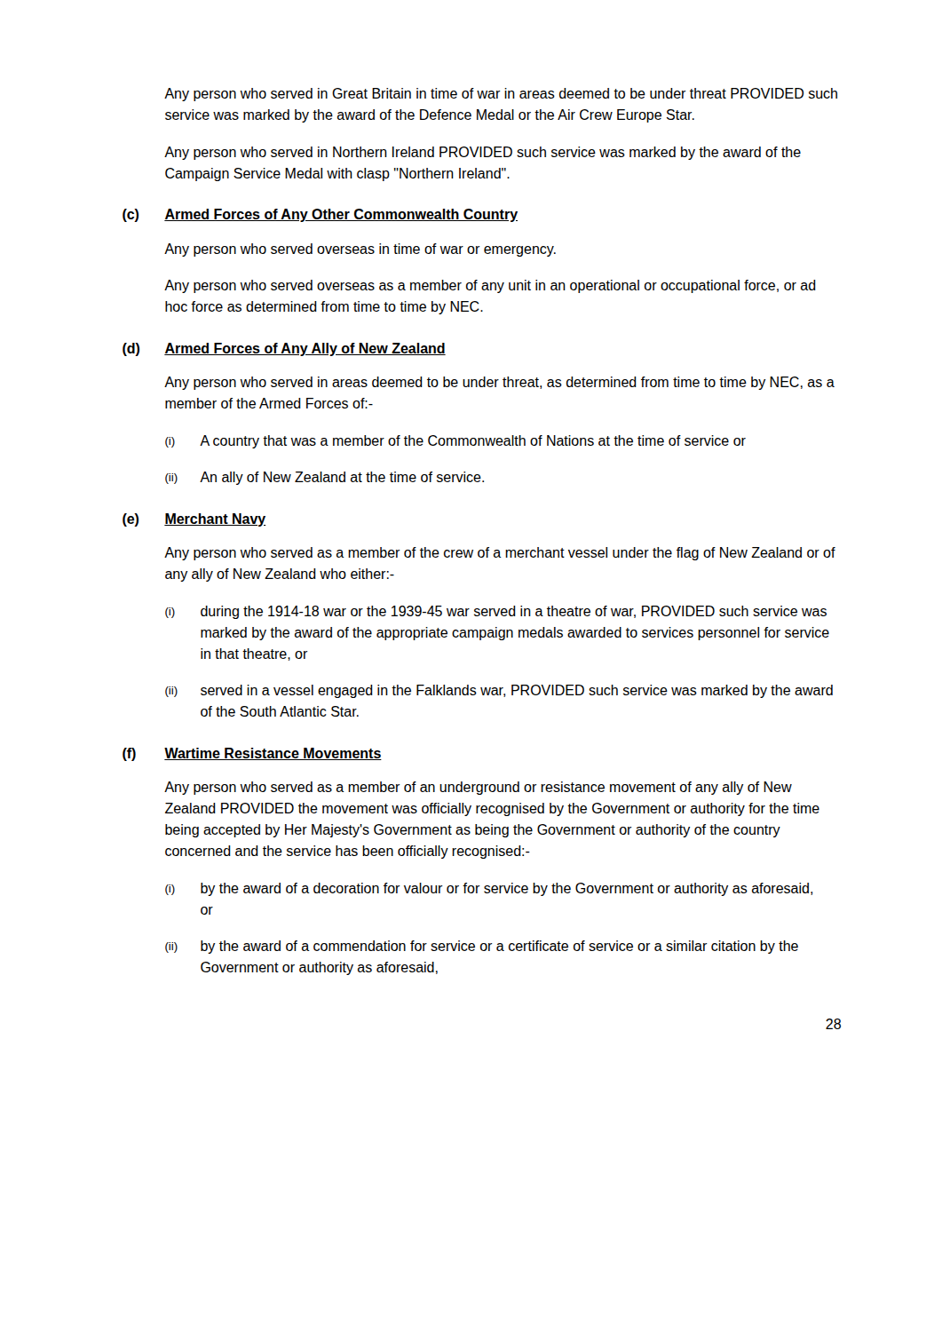Any person who served in Great Britain in time of war in areas deemed to be under threat PROVIDED such service was marked by the award of the Defence Medal or the Air Crew Europe Star.
Any person who served in Northern Ireland PROVIDED such service was marked by the award of the Campaign Service Medal with clasp "Northern Ireland".
(c) Armed Forces of Any Other Commonwealth Country
Any person who served overseas in time of war or emergency.
Any person who served overseas as a member of any unit in an operational or occupational force, or ad hoc force as determined from time to time by NEC.
(d) Armed Forces of Any Ally of New Zealand
Any person who served in areas deemed to be under threat, as determined from time to time by NEC, as a member of the Armed Forces of:-
(i) A country that was a member of the Commonwealth of Nations at the time of service or
(ii) An ally of New Zealand at the time of service.
(e) Merchant Navy
Any person who served as a member of the crew of a merchant vessel under the flag of New Zealand or of any ally of New Zealand who either:-
(i) during the 1914-18 war or the 1939-45 war served in a theatre of war, PROVIDED such service was marked by the award of the appropriate campaign medals awarded to services personnel for service in that theatre, or
(ii) served in a vessel engaged in the Falklands war, PROVIDED such service was marked by the award of the South Atlantic Star.
(f) Wartime Resistance Movements
Any person who served as a member of an underground or resistance movement of any ally of New Zealand PROVIDED the movement was officially recognised by the Government or authority for the time being accepted by Her Majesty's Government as being the Government or authority of the country concerned and the service has been officially recognised:-
(i) by the award of a decoration for valour or for service by the Government or authority as aforesaid,
or
(ii) by the award of a commendation for service or a certificate of service or a similar citation by the Government or authority as aforesaid,
28